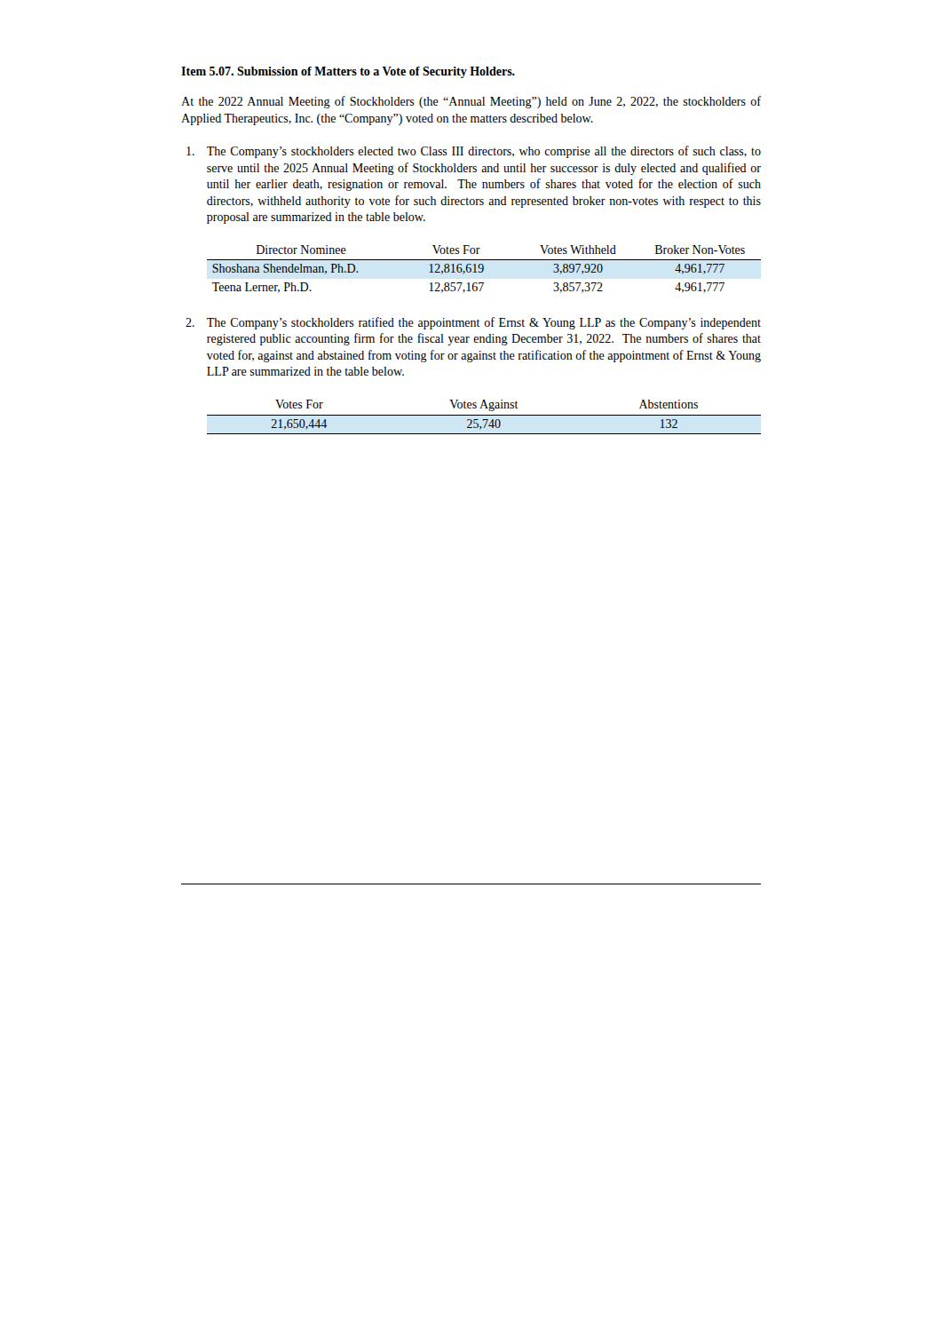Item 5.07. Submission of Matters to a Vote of Security Holders.
At the 2022 Annual Meeting of Stockholders (the “Annual Meeting”) held on June 2, 2022, the stockholders of Applied Therapeutics, Inc. (the “Company”) voted on the matters described below.
The Company’s stockholders elected two Class III directors, who comprise all the directors of such class, to serve until the 2025 Annual Meeting of Stockholders and until her successor is duly elected and qualified or until her earlier death, resignation or removal. The numbers of shares that voted for the election of such directors, withheld authority to vote for such directors and represented broker non-votes with respect to this proposal are summarized in the table below.
| Director Nominee | Votes For | Votes Withheld | Broker Non-Votes |
| --- | --- | --- | --- |
| Shoshana Shendelman, Ph.D. | 12,816,619 | 3,897,920 | 4,961,777 |
| Teena Lerner, Ph.D. | 12,857,167 | 3,857,372 | 4,961,777 |
The Company’s stockholders ratified the appointment of Ernst & Young LLP as the Company’s independent registered public accounting firm for the fiscal year ending December 31, 2022. The numbers of shares that voted for, against and abstained from voting for or against the ratification of the appointment of Ernst & Young LLP are summarized in the table below.
| Votes For | Votes Against | Abstentions |
| --- | --- | --- |
| 21,650,444 | 25,740 | 132 |